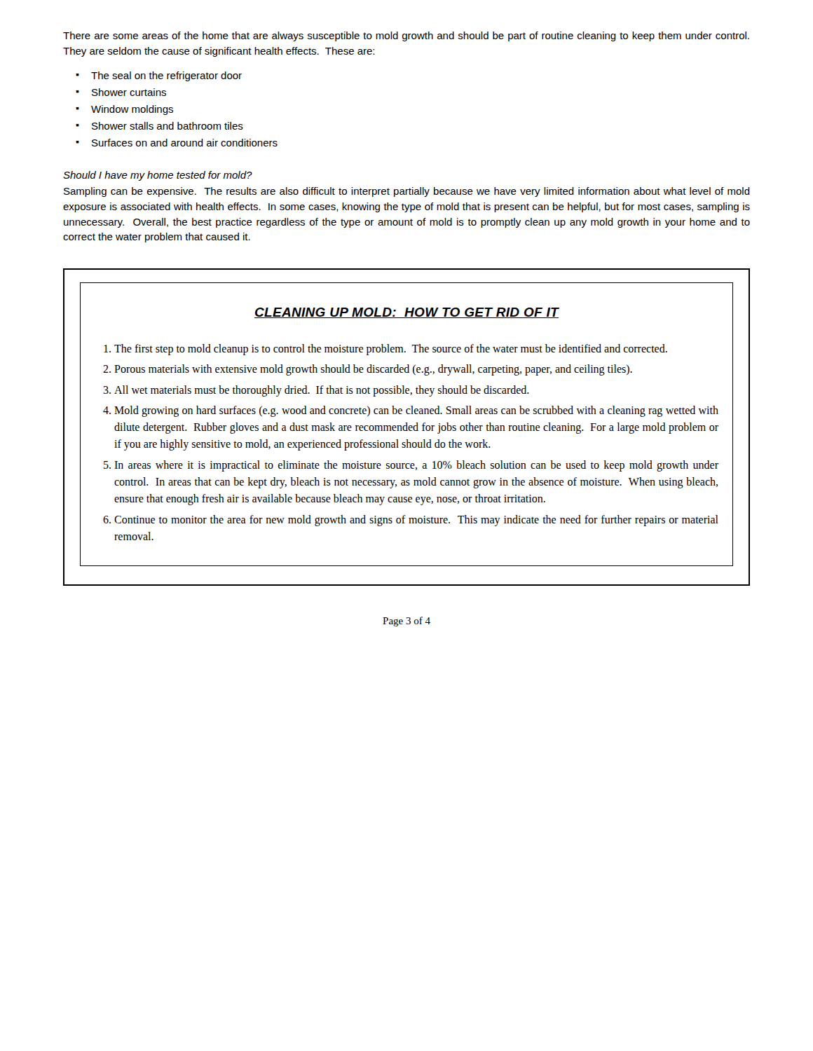There are some areas of the home that are always susceptible to mold growth and should be part of routine cleaning to keep them under control. They are seldom the cause of significant health effects. These are:
The seal on the refrigerator door
Shower curtains
Window moldings
Shower stalls and bathroom tiles
Surfaces on and around air conditioners
Should I have my home tested for mold?
Sampling can be expensive. The results are also difficult to interpret partially because we have very limited information about what level of mold exposure is associated with health effects. In some cases, knowing the type of mold that is present can be helpful, but for most cases, sampling is unnecessary. Overall, the best practice regardless of the type or amount of mold is to promptly clean up any mold growth in your home and to correct the water problem that caused it.
CLEANING UP MOLD: HOW TO GET RID OF IT
The first step to mold cleanup is to control the moisture problem. The source of the water must be identified and corrected.
Porous materials with extensive mold growth should be discarded (e.g., drywall, carpeting, paper, and ceiling tiles).
All wet materials must be thoroughly dried. If that is not possible, they should be discarded.
Mold growing on hard surfaces (e.g. wood and concrete) can be cleaned. Small areas can be scrubbed with a cleaning rag wetted with dilute detergent. Rubber gloves and a dust mask are recommended for jobs other than routine cleaning. For a large mold problem or if you are highly sensitive to mold, an experienced professional should do the work.
In areas where it is impractical to eliminate the moisture source, a 10% bleach solution can be used to keep mold growth under control. In areas that can be kept dry, bleach is not necessary, as mold cannot grow in the absence of moisture. When using bleach, ensure that enough fresh air is available because bleach may cause eye, nose, or throat irritation.
Continue to monitor the area for new mold growth and signs of moisture. This may indicate the need for further repairs or material removal.
Page 3 of 4